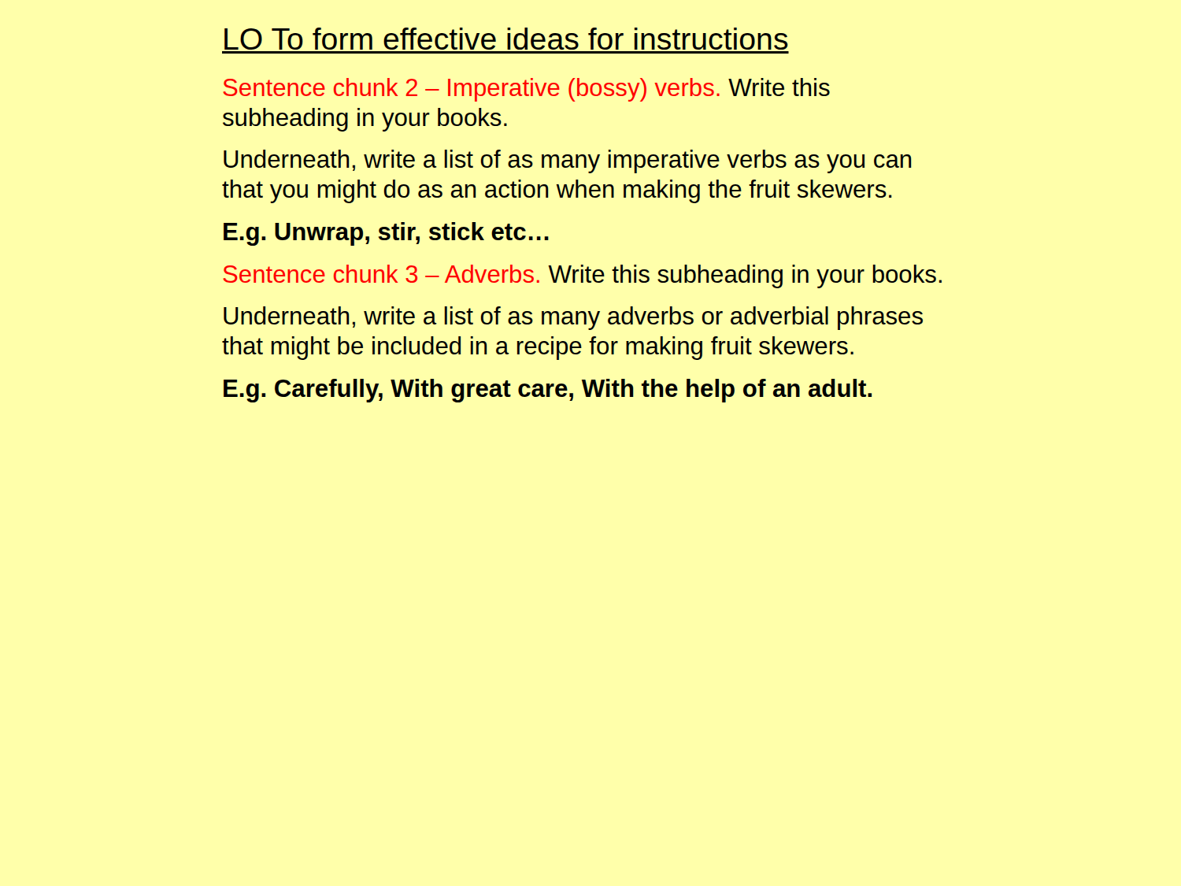LO To form effective ideas for instructions
Sentence chunk 2 – Imperative (bossy) verbs. Write this subheading in your books.
Underneath, write a list of as many imperative verbs as you can that you might do as an action when making the fruit skewers.
E.g. Unwrap, stir, stick etc…
Sentence chunk 3 – Adverbs. Write this subheading in your books.
Underneath, write a list of as many adverbs or adverbial phrases that might be included in a recipe for making fruit skewers.
E.g. Carefully, With great care, With the help of an adult.